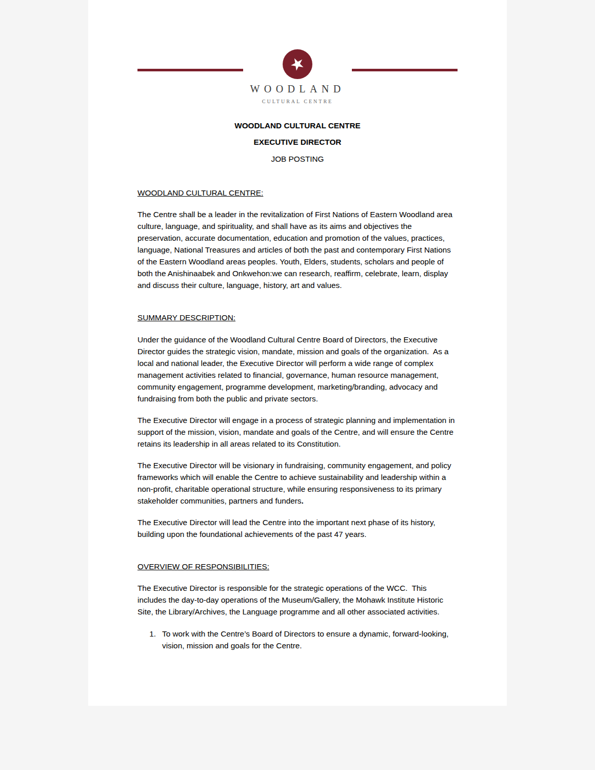WOODLAND
CULTURAL CENTRE
WOODLAND CULTURAL CENTRE
EXECUTIVE DIRECTOR
JOB POSTING
WOODLAND CULTURAL CENTRE:
The Centre shall be a leader in the revitalization of First Nations of Eastern Woodland area culture, language, and spirituality, and shall have as its aims and objectives the preservation, accurate documentation, education and promotion of the values, practices, language, National Treasures and articles of both the past and contemporary First Nations of the Eastern Woodland areas peoples. Youth, Elders, students, scholars and people of both the Anishinaabek and Onkwehon:we can research, reaffirm, celebrate, learn, display and discuss their culture, language, history, art and values.
SUMMARY DESCRIPTION:
Under the guidance of the Woodland Cultural Centre Board of Directors, the Executive Director guides the strategic vision, mandate, mission and goals of the organization. As a local and national leader, the Executive Director will perform a wide range of complex management activities related to financial, governance, human resource management, community engagement, programme development, marketing/branding, advocacy and fundraising from both the public and private sectors.
The Executive Director will engage in a process of strategic planning and implementation in support of the mission, vision, mandate and goals of the Centre, and will ensure the Centre retains its leadership in all areas related to its Constitution.
The Executive Director will be visionary in fundraising, community engagement, and policy frameworks which will enable the Centre to achieve sustainability and leadership within a non-profit, charitable operational structure, while ensuring responsiveness to its primary stakeholder communities, partners and funders.
The Executive Director will lead the Centre into the important next phase of its history, building upon the foundational achievements of the past 47 years.
OVERVIEW OF RESPONSIBILITIES:
The Executive Director is responsible for the strategic operations of the WCC. This includes the day-to-day operations of the Museum/Gallery, the Mohawk Institute Historic Site, the Library/Archives, the Language programme and all other associated activities.
To work with the Centre’s Board of Directors to ensure a dynamic, forward-looking, vision, mission and goals for the Centre.